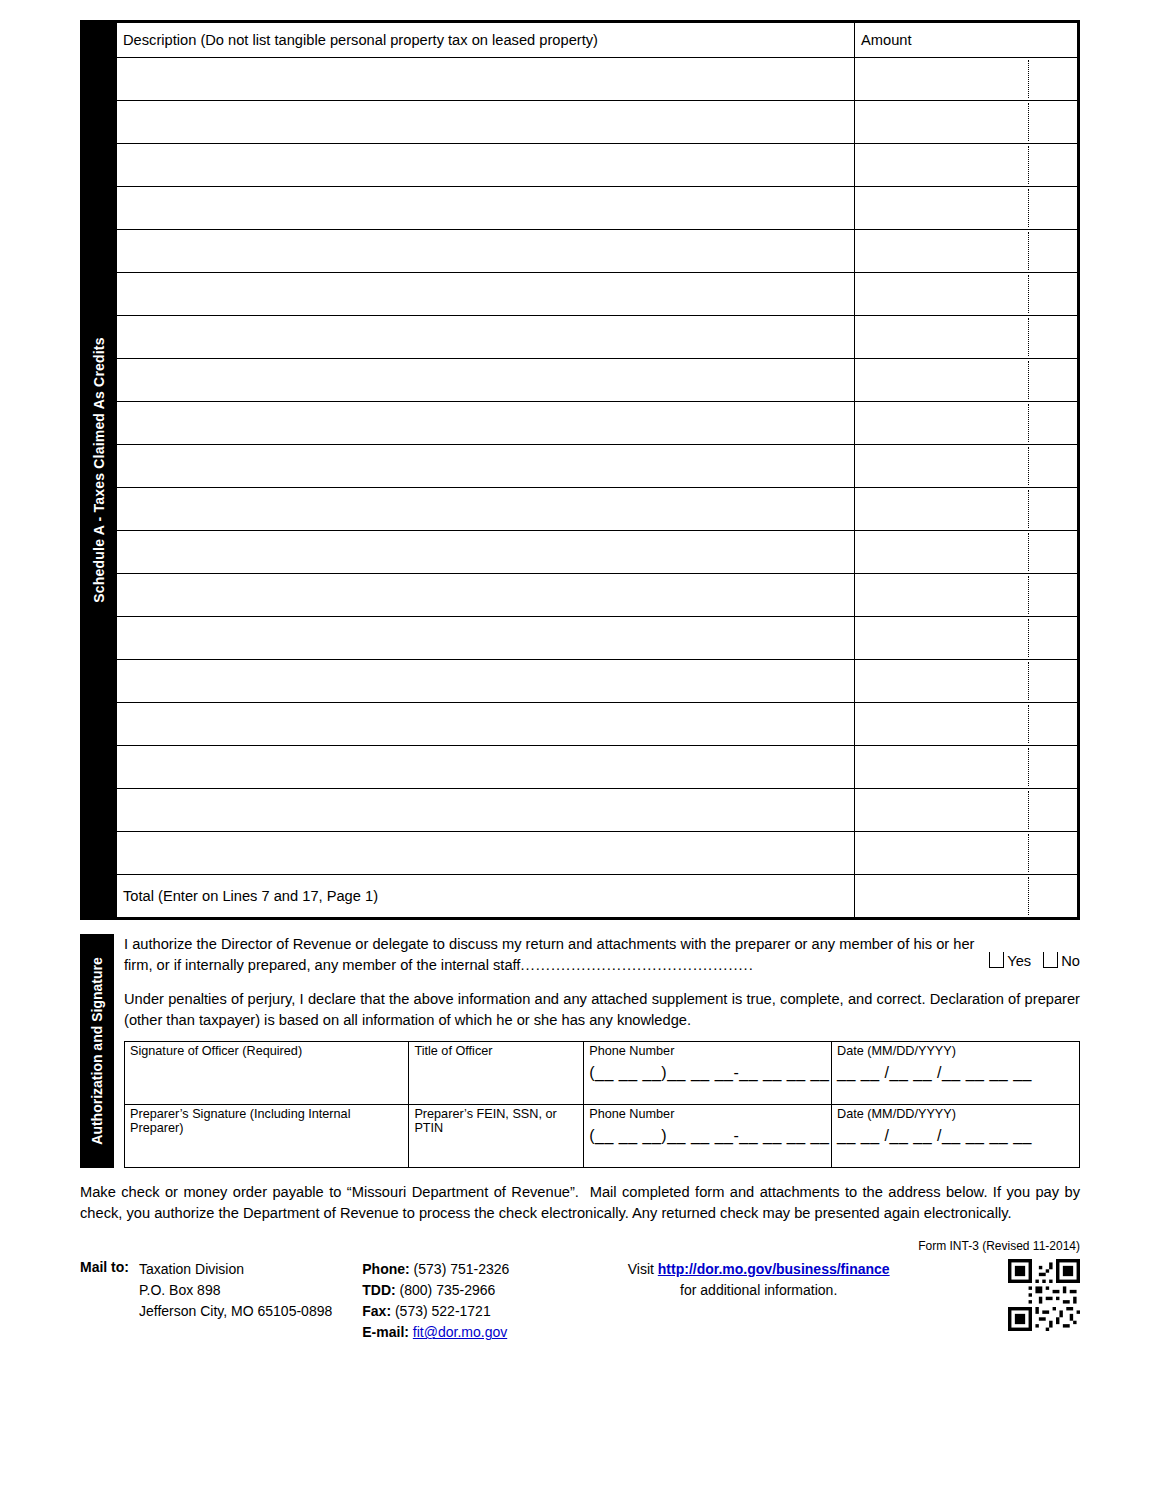Schedule A - Taxes Claimed As Credits
| Description (Do not list tangible personal property tax on leased property) | Amount |
| --- | --- |
| Total (Enter on Lines 7 and 17, Page 1) | |
Authorization and Signature
I authorize the Director of Revenue or delegate to discuss my return and attachments with the preparer or any member of his or her firm, or if internally prepared, any member of the internal staff..............................................
Yes No
Under penalties of perjury, I declare that the above information and any attached supplement is true, complete, and correct. Declaration of preparer (other than taxpayer) is based on all information of which he or she has any knowledge.
| Signature of Officer (Required) | Title of Officer | Phone Number (__ __ __)__ __ __-__ __ __ __ | Date (MM/DD/YYYY) __ __ /__ __ /__ __ __ __ |
| Preparer’s Signature (Including Internal Preparer) | Preparer’s FEIN, SSN, or PTIN | Phone Number (__ __ __)__ __ __-__ __ __ __ | Date (MM/DD/YYYY) __ __ /__ __ /__ __ __ __ |
Make check or money order payable to “Missouri Department of Revenue”. Mail completed form and attachments to the address below. If you pay by check, you authorize the Department of Revenue to process the check electronically. Any returned check may be presented again electronically.
Form INT-3 (Revised 11-2014)
Mail to:
Taxation Division
P.O. Box 898
Jefferson City, MO 65105-0898
Phone: (573) 751-2326
TDD: (800) 735-2966
Fax: (573) 522-1721
E-mail: fit@dor.mo.gov
Visit http://dor.mo.gov/business/finance
for additional information.